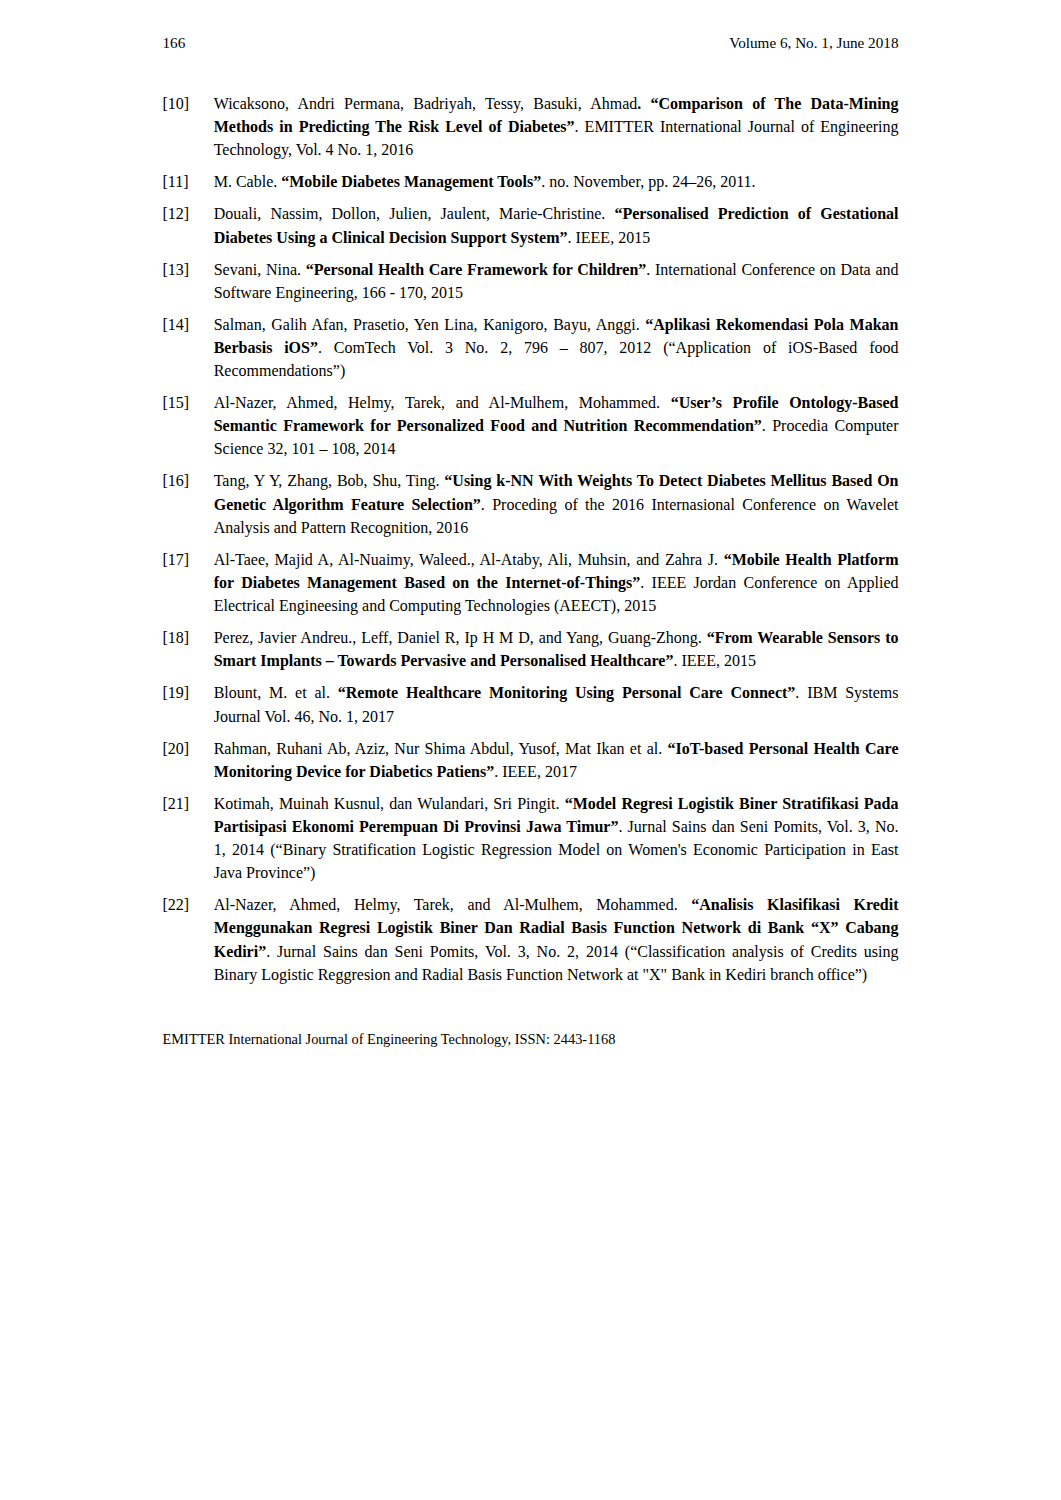166 Volume 6, No. 1, June 2018
[10] Wicaksono, Andri Permana, Badriyah, Tessy, Basuki, Ahmad. “Comparison of The Data-Mining Methods in Predicting The Risk Level of Diabetes”. EMITTER International Journal of Engineering Technology, Vol. 4 No. 1, 2016
[11] M. Cable. “Mobile Diabetes Management Tools”. no. November, pp. 24–26, 2011.
[12] Douali, Nassim, Dollon, Julien, Jaulent, Marie-Christine. “Personalised Prediction of Gestational Diabetes Using a Clinical Decision Support System”. IEEE, 2015
[13] Sevani, Nina. “Personal Health Care Framework for Children”. International Conference on Data and Software Engineering, 166 - 170, 2015
[14] Salman, Galih Afan, Prasetio, Yen Lina, Kanigoro, Bayu, Anggi. “Aplikasi Rekomendasi Pola Makan Berbasis iOS”. ComTech Vol. 3 No. 2, 796 – 807, 2012 (“Application of iOS-Based food Recommendations”)
[15] Al-Nazer, Ahmed, Helmy, Tarek, and Al-Mulhem, Mohammed. “User’s Profile Ontology-Based Semantic Framework for Personalized Food and Nutrition Recommendation”. Procedia Computer Science 32, 101 – 108, 2014
[16] Tang, Y Y, Zhang, Bob, Shu, Ting. “Using k-NN With Weights To Detect Diabetes Mellitus Based On Genetic Algorithm Feature Selection”. Proceding of the 2016 Internasional Conference on Wavelet Analysis and Pattern Recognition, 2016
[17] Al-Taee, Majid A, Al-Nuaimy, Waleed., Al-Ataby, Ali, Muhsin, and Zahra J. “Mobile Health Platform for Diabetes Management Based on the Internet-of-Things”. IEEE Jordan Conference on Applied Electrical Engineesing and Computing Technologies (AEECT), 2015
[18] Perez, Javier Andreu., Leff, Daniel R, Ip H M D, and Yang, Guang-Zhong. “From Wearable Sensors to Smart Implants – Towards Pervasive and Personalised Healthcare”. IEEE, 2015
[19] Blount, M. et al. “Remote Healthcare Monitoring Using Personal Care Connect”. IBM Systems Journal Vol. 46, No. 1, 2017
[20] Rahman, Ruhani Ab, Aziz, Nur Shima Abdul, Yusof, Mat Ikan et al. “IoT-based Personal Health Care Monitoring Device for Diabetics Patiens”. IEEE, 2017
[21] Kotimah, Muinah Kusnul, dan Wulandari, Sri Pingit. “Model Regresi Logistik Biner Stratifikasi Pada Partisipasi Ekonomi Perempuan Di Provinsi Jawa Timur”. Jurnal Sains dan Seni Pomits, Vol. 3, No. 1, 2014 (“Binary Stratification Logistic Regression Model on Women's Economic Participation in East Java Province”)
[22] Al-Nazer, Ahmed, Helmy, Tarek, and Al-Mulhem, Mohammed. “Analisis Klasifikasi Kredit Menggunakan Regresi Logistik Biner Dan Radial Basis Function Network di Bank “X” Cabang Kediri”. Jurnal Sains dan Seni Pomits, Vol. 3, No. 2, 2014 (“Classification analysis of Credits using Binary Logistic Reggresion and Radial Basis Function Network at "X" Bank in Kediri branch office”)
EMITTER International Journal of Engineering Technology, ISSN: 2443-1168